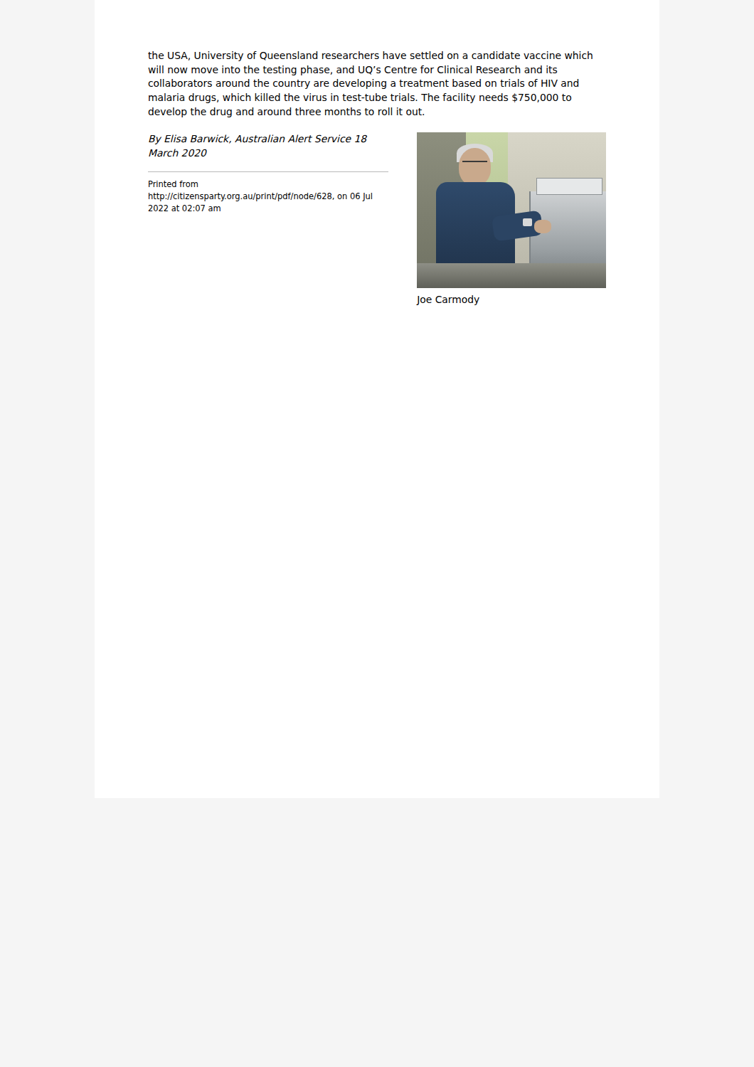the USA, University of Queensland researchers have settled on a candidate vaccine which will now move into the testing phase, and UQ’s Centre for Clinical Research and its collaborators around the country are developing a treatment based on trials of HIV and malaria drugs, which killed the virus in test-tube trials. The facility needs $750,000 to develop the drug and around three months to roll it out.
By Elisa Barwick, Australian Alert Service 18 March 2020
Printed from
http://citizensparty.org.au/print/pdf/node/628, on 06 Jul 2022 at 02:07 am
Joe Carmody